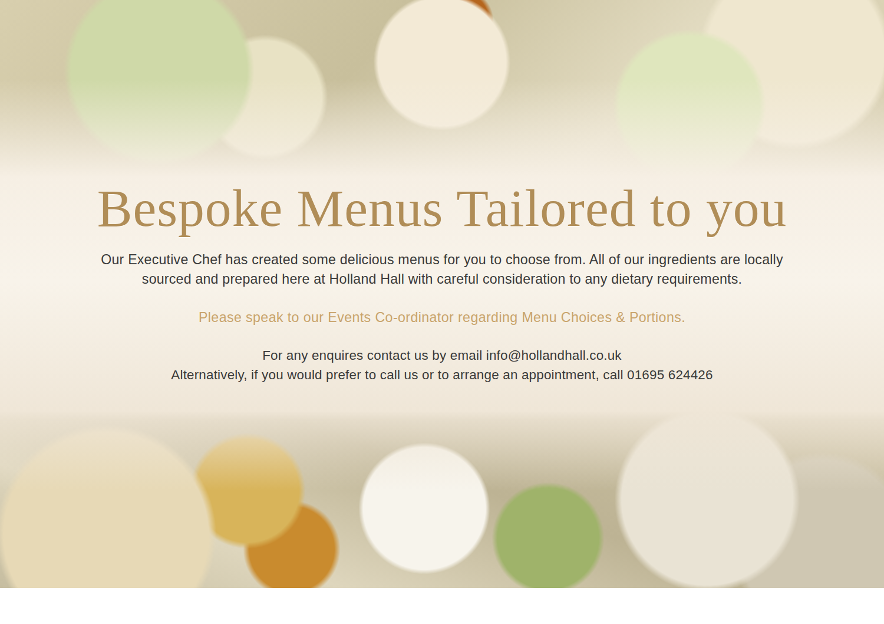Bespoke Menus Tailored to you
Our Executive Chef has created some delicious menus for you to choose from. All of our ingredients are locally sourced and prepared here at Holland Hall with careful consideration to any dietary requirements.
Please speak to our Events Co-ordinator regarding Menu Choices & Portions.
For any enquires contact us by email info@hollandhall.co.uk
Alternatively, if you would prefer to call us or to arrange an appointment, call 01695 624426